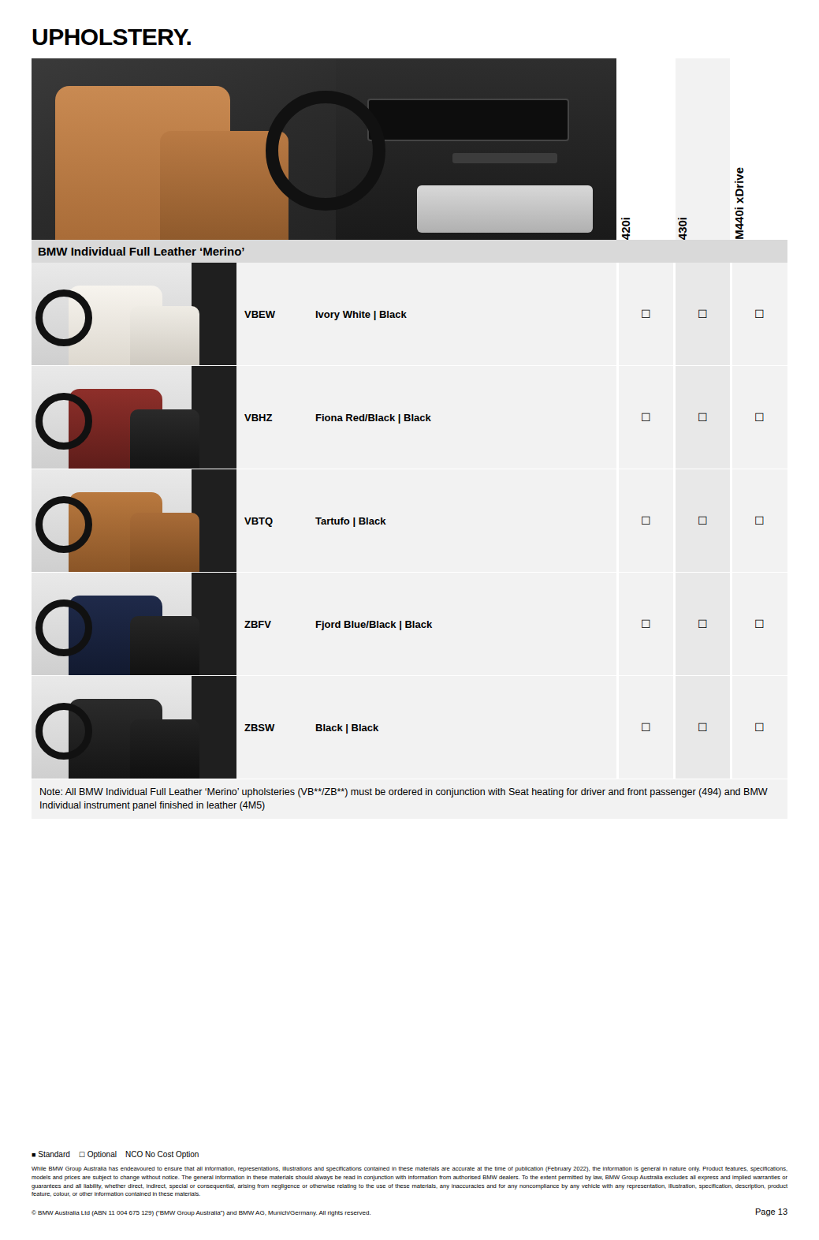UPHOLSTERY.
| | 420i | 430i | M440i xDrive |
| BMW Individual Full Leather ‘Merino’ |
| | VBEW | Ivory White / Black | ☐ | ☐ | ☐ |
| | VBHZ | Fiona Red/Black / Black | ☐ | ☐ | ☐ |
| | VBTQ | Tartufo / Black | ☐ | ☐ | ☐ |
| | ZBFV | Fjord Blue/Black / Black | ☐ | ☐ | ☐ |
| | ZBSW | Black / Black | ☐ | ☐ | ☐ |
| Note: All BMW Individual Full Leather ‘Merino’ upholsteries (VB**/ZB**) must be ordered in conjunction with Seat heating for driver and front passenger (494) and BMW Individual instrument panel finished in leather (4M5) |
■ Standard ☐ Optional NCO No Cost Option
While BMW Group Australia has endeavoured to ensure that all information, representations, illustrations and specifications contained in these materials are accurate at the time of publication (February 2022), the information is general in nature only. Product features, specifications, models and prices are subject to change without notice. The general information in these materials should always be read in conjunction with information from authorised BMW dealers. To the extent permitted by law, BMW Group Australia excludes all express and implied warranties or guarantees and all liability, whether direct, indirect, special or consequential, arising from negligence or otherwise relating to the use of these materials, any inaccuracies and for any noncompliance by any vehicle with any representation, illustration, specification, description, product feature, colour, or other information contained in these materials.
© BMW Australia Ltd (ABN 11 004 675 129) (“BMW Group Australia”) and BMW AG, Munich/Germany. All rights reserved.
Page 13